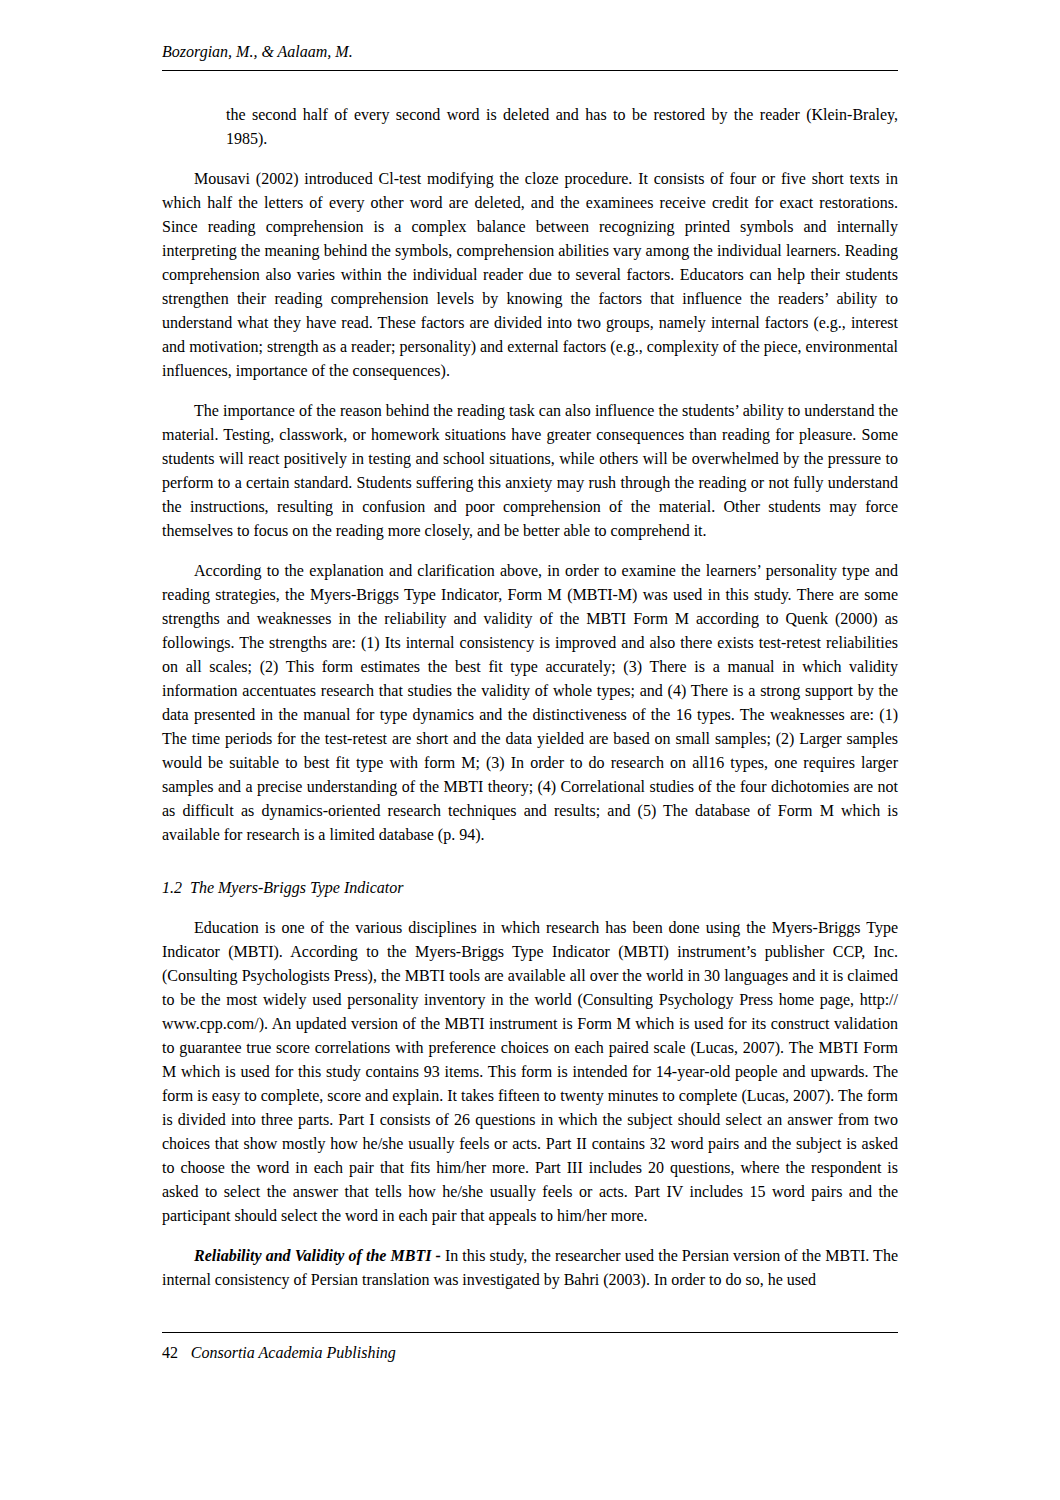Bozorgian, M., & Aalaam, M.
the second half of every second word is deleted and has to be restored by the reader (Klein-Braley, 1985).
Mousavi (2002) introduced Cl-test modifying the cloze procedure. It consists of four or five short texts in which half the letters of every other word are deleted, and the examinees receive credit for exact restorations. Since reading comprehension is a complex balance between recognizing printed symbols and internally interpreting the meaning behind the symbols, comprehension abilities vary among the individual learners. Reading comprehension also varies within the individual reader due to several factors. Educators can help their students strengthen their reading comprehension levels by knowing the factors that influence the readers’ ability to understand what they have read. These factors are divided into two groups, namely internal factors (e.g., interest and motivation; strength as a reader; personality) and external factors (e.g., complexity of the piece, environmental influences, importance of the consequences).
The importance of the reason behind the reading task can also influence the students’ ability to understand the material. Testing, classwork, or homework situations have greater consequences than reading for pleasure. Some students will react positively in testing and school situations, while others will be overwhelmed by the pressure to perform to a certain standard. Students suffering this anxiety may rush through the reading or not fully understand the instructions, resulting in confusion and poor comprehension of the material. Other students may force themselves to focus on the reading more closely, and be better able to comprehend it.
According to the explanation and clarification above, in order to examine the learners’ personality type and reading strategies, the Myers-Briggs Type Indicator, Form M (MBTI-M) was used in this study. There are some strengths and weaknesses in the reliability and validity of the MBTI Form M according to Quenk (2000) as followings. The strengths are: (1) Its internal consistency is improved and also there exists test-retest reliabilities on all scales; (2) This form estimates the best fit type accurately; (3) There is a manual in which validity information accentuates research that studies the validity of whole types; and (4) There is a strong support by the data presented in the manual for type dynamics and the distinctiveness of the 16 types. The weaknesses are: (1) The time periods for the test-retest are short and the data yielded are based on small samples; (2) Larger samples would be suitable to best fit type with form M; (3) In order to do research on all16 types, one requires larger samples and a precise understanding of the MBTI theory; (4) Correlational studies of the four dichotomies are not as difficult as dynamics-oriented research techniques and results; and (5) The database of Form M which is available for research is a limited database (p. 94).
1.2 The Myers-Briggs Type Indicator
Education is one of the various disciplines in which research has been done using the Myers-Briggs Type Indicator (MBTI). According to the Myers-Briggs Type Indicator (MBTI) instrument’s publisher CCP, Inc. (Consulting Psychologists Press), the MBTI tools are available all over the world in 30 languages and it is claimed to be the most widely used personality inventory in the world (Consulting Psychology Press home page, http:// www.cpp.com/). An updated version of the MBTI instrument is Form M which is used for its construct validation to guarantee true score correlations with preference choices on each paired scale (Lucas, 2007). The MBTI Form M which is used for this study contains 93 items. This form is intended for 14-year-old people and upwards. The form is easy to complete, score and explain. It takes fifteen to twenty minutes to complete (Lucas, 2007). The form is divided into three parts. Part I consists of 26 questions in which the subject should select an answer from two choices that show mostly how he/she usually feels or acts. Part II contains 32 word pairs and the subject is asked to choose the word in each pair that fits him/her more. Part III includes 20 questions, where the respondent is asked to select the answer that tells how he/she usually feels or acts. Part IV includes 15 word pairs and the participant should select the word in each pair that appeals to him/her more.
Reliability and Validity of the MBTI - In this study, the researcher used the Persian version of the MBTI. The internal consistency of Persian translation was investigated by Bahri (2003). In order to do so, he used
42 Consortia Academia Publishing